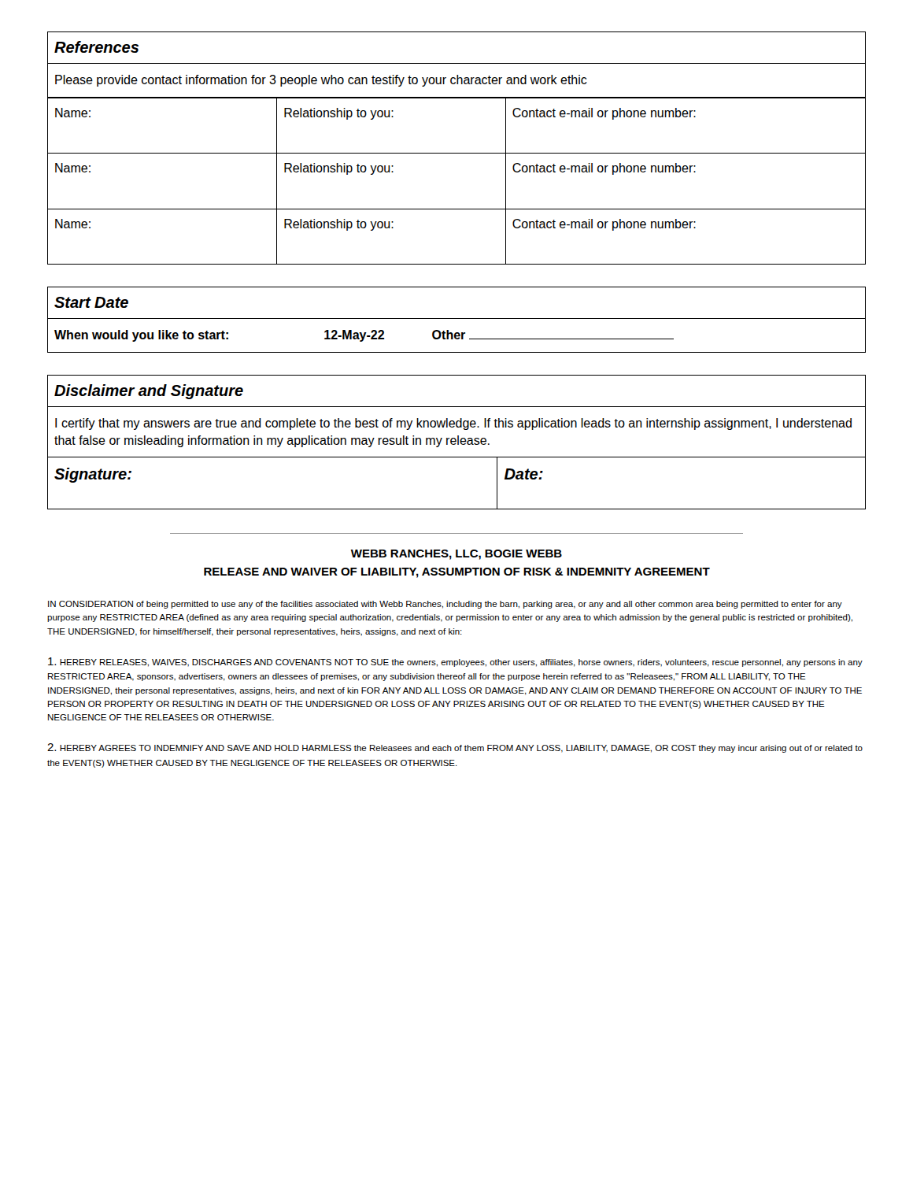References
Please provide contact information for 3 people who can testify to your character and work ethic
| Name: | Relationship to you: | Contact e-mail or phone number: |
| Name: | Relationship to you: | Contact e-mail or phone number: |
| Name: | Relationship to you: | Contact e-mail or phone number: |
Start Date
When would you like to start:12-May-22 Other
Disclaimer and Signature
I certify that my answers are true and complete to the best of my knowledge. If this application leads to an internship assignment, I understenad that false or misleading information in my application may result in my release.
| Signature: | Date: |
WEBB RANCHES, LLC, BOGIE WEBB
RELEASE AND WAIVER OF LIABILITY, ASSUMPTION OF RISK & INDEMNITY AGREEMENT
IN CONSIDERATION of being permitted to use any of the facilities associated with Webb Ranches, including the barn, parking area, or any and all other common area being permitted to enter for any purpose any RESTRICTED AREA (defined as any area requiring special authorization, credentials, or permission to enter or any area to which admission by the general public is restricted or prohibited), THE UNDERSIGNED, for himself/herself, their personal representatives, heirs, assigns, and next of kin:
1. HEREBY RELEASES, WAIVES, DISCHARGES AND COVENANTS NOT TO SUE the owners, employees, other users, affiliates, horse owners, riders, volunteers, rescue personnel, any persons in any RESTRICTED AREA, sponsors, advertisers, owners an dlessees of premises, or any subdivision thereof all for the purpose herein referred to as "Releasees," FROM ALL LIABILITY, TO THE INDERSIGNED, their personal representatives, assigns, heirs, and next of kin FOR ANY AND ALL LOSS OR DAMAGE, AND ANY CLAIM OR DEMAND THEREFORE ON ACCOUNT OF INJURY TO THE PERSON OR PROPERTY OR RESULTING IN DEATH OF THE UNDERSIGNED OR LOSS OF ANY PRIZES ARISING OUT OF OR RELATED TO THE EVENT(S) WHETHER CAUSED BY THE NEGLIGENCE OF THE RELEASEES OR OTHERWISE.
2. HEREBY AGREES TO INDEMNIFY AND SAVE AND HOLD HARMLESS the Releasees and each of them FROM ANY LOSS, LIABILITY, DAMAGE, OR COST they may incur arising out of or related to the EVENT(S) WHETHER CAUSED BY THE NEGLIGENCE OF THE RELEASEES OR OTHERWISE.